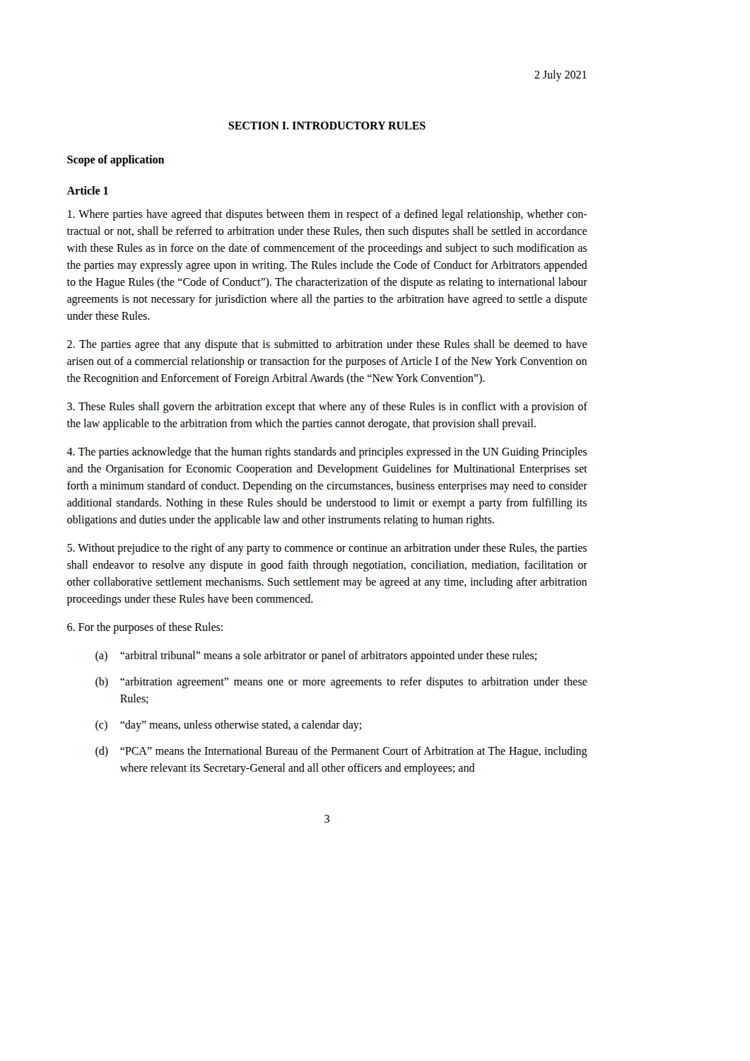2 July 2021
SECTION I. INTRODUCTORY RULES
Scope of application
Article 1
1. Where parties have agreed that disputes between them in respect of a defined legal relationship, whether contractual or not, shall be referred to arbitration under these Rules, then such disputes shall be settled in accordance with these Rules as in force on the date of commencement of the proceedings and subject to such modification as the parties may expressly agree upon in writing. The Rules include the Code of Conduct for Arbitrators appended to the Hague Rules (the “Code of Conduct”). The characterization of the dispute as relating to international labour agreements is not necessary for jurisdiction where all the parties to the arbitration have agreed to settle a dispute under these Rules.
2. The parties agree that any dispute that is submitted to arbitration under these Rules shall be deemed to have arisen out of a commercial relationship or transaction for the purposes of Article I of the New York Convention on the Recognition and Enforcement of Foreign Arbitral Awards (the “New York Convention”).
3. These Rules shall govern the arbitration except that where any of these Rules is in conflict with a provision of the law applicable to the arbitration from which the parties cannot derogate, that provision shall prevail.
4. The parties acknowledge that the human rights standards and principles expressed in the UN Guiding Principles and the Organisation for Economic Cooperation and Development Guidelines for Multinational Enterprises set forth a minimum standard of conduct. Depending on the circumstances, business enterprises may need to consider additional standards. Nothing in these Rules should be understood to limit or exempt a party from fulfilling its obligations and duties under the applicable law and other instruments relating to human rights.
5. Without prejudice to the right of any party to commence or continue an arbitration under these Rules, the parties shall endeavor to resolve any dispute in good faith through negotiation, conciliation, mediation, facilitation or other collaborative settlement mechanisms. Such settlement may be agreed at any time, including after arbitration proceedings under these Rules have been commenced.
6. For the purposes of these Rules:
(a)“arbitral tribunal” means a sole arbitrator or panel of arbitrators appointed under these rules;
(b)“arbitration agreement” means one or more agreements to refer disputes to arbitration under these Rules;
(c)“day” means, unless otherwise stated, a calendar day;
(d)“PCA” means the International Bureau of the Permanent Court of Arbitration at The Hague, including where relevant its Secretary-General and all other officers and employees; and
3